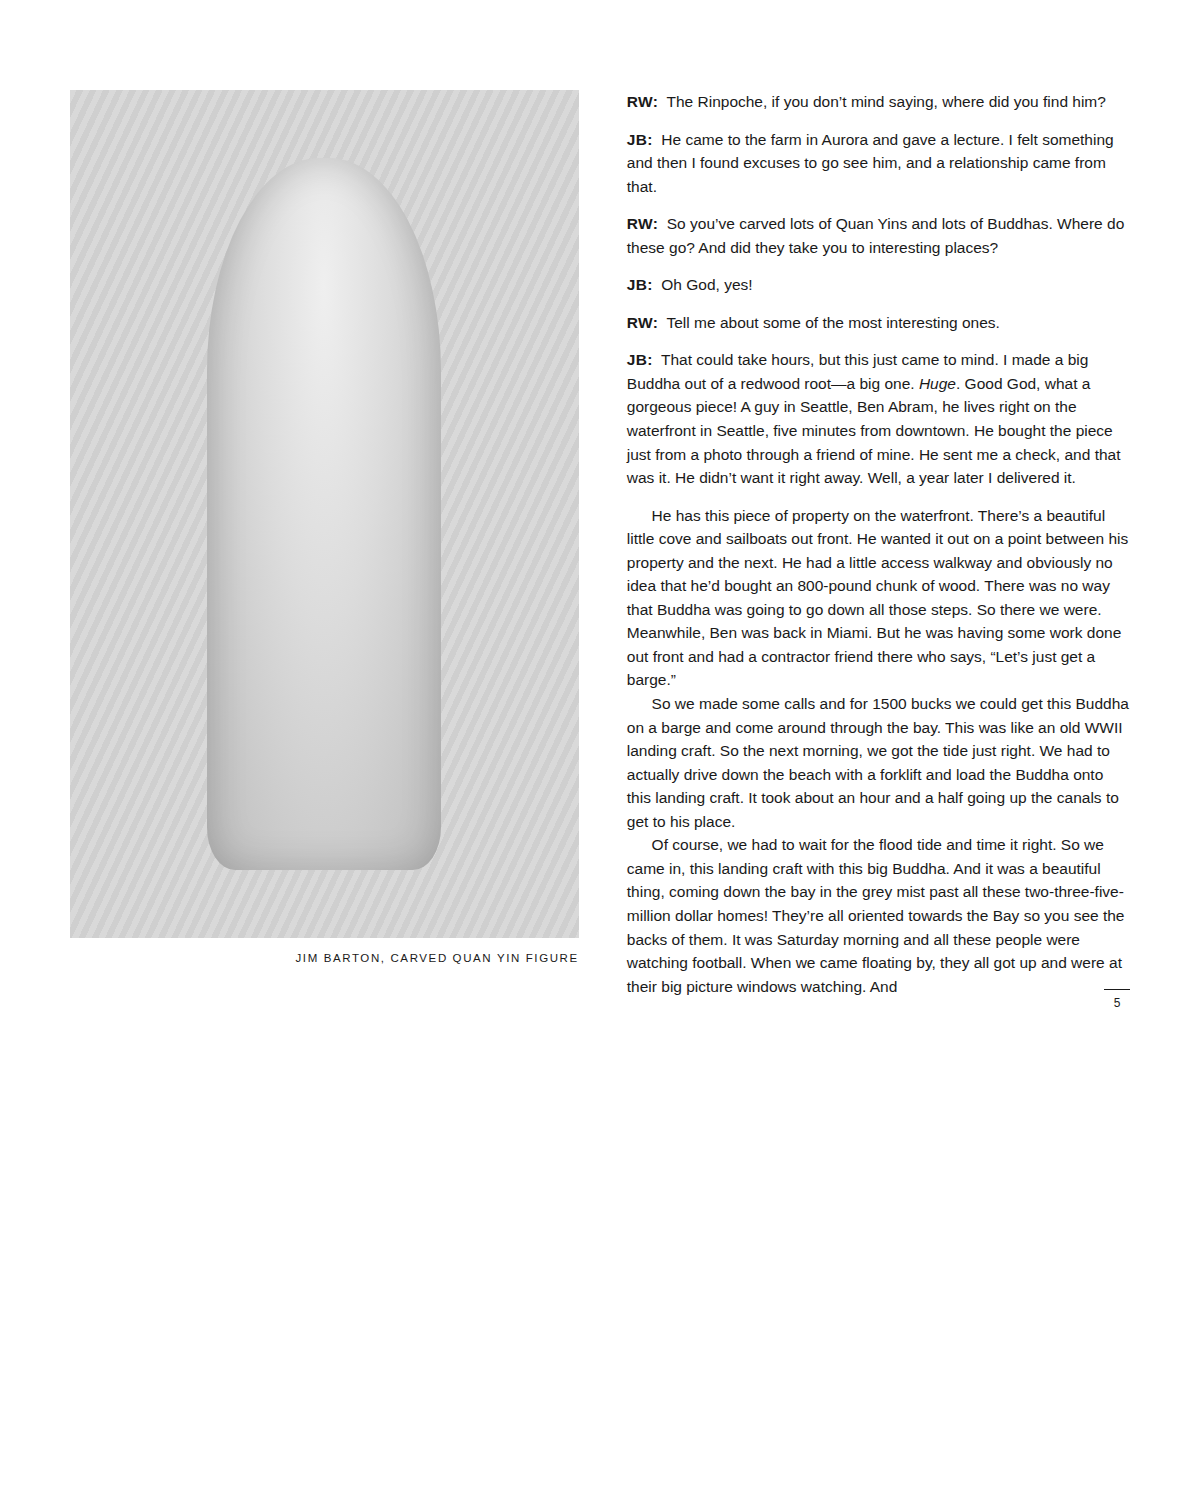Jim Barton, Carved Quan Yin Figure
RW: The Rinpoche, if you don’t mind saying, where did you find him?
JB: He came to the farm in Aurora and gave a lecture. I felt something and then I found excuses to go see him, and a relationship came from that.
RW: So you’ve carved lots of Quan Yins and lots of Buddhas. Where do these go? And did they take you to interesting places?
JB: Oh God, yes!
RW: Tell me about some of the most interesting ones.
JB: That could take hours, but this just came to mind. I made a big Buddha out of a redwood root—a big one. Huge. Good God, what a gorgeous piece! A guy in Seattle, Ben Abram, he lives right on the waterfront in Seattle, five minutes from downtown. He bought the piece just from a photo through a friend of mine. He sent me a check, and that was it. He didn’t want it right away. Well, a year later I delivered it.
He has this piece of property on the waterfront. There’s a beautiful little cove and sailboats out front. He wanted it out on a point between his property and the next. He had a little access walkway and obviously no idea that he’d bought an 800-pound chunk of wood. There was no way that Buddha was going to go down all those steps. So there we were. Meanwhile, Ben was back in Miami. But he was having some work done out front and had a contractor friend there who says, “Let’s just get a barge.”
So we made some calls and for 1500 bucks we could get this Buddha on a barge and come around through the bay. This was like an old WWII landing craft. So the next morning, we got the tide just right. We had to actually drive down the beach with a forklift and load the Buddha onto this landing craft. It took about an hour and a half going up the canals to get to his place.
Of course, we had to wait for the flood tide and time it right. So we came in, this landing craft with this big Buddha. And it was a beautiful thing, coming down the bay in the grey mist past all these two-three-five-million dollar homes! They’re all oriented towards the Bay so you see the backs of them. It was Saturday morning and all these people were watching football. When we came floating by, they all got up and were at their big picture windows watching. And
5